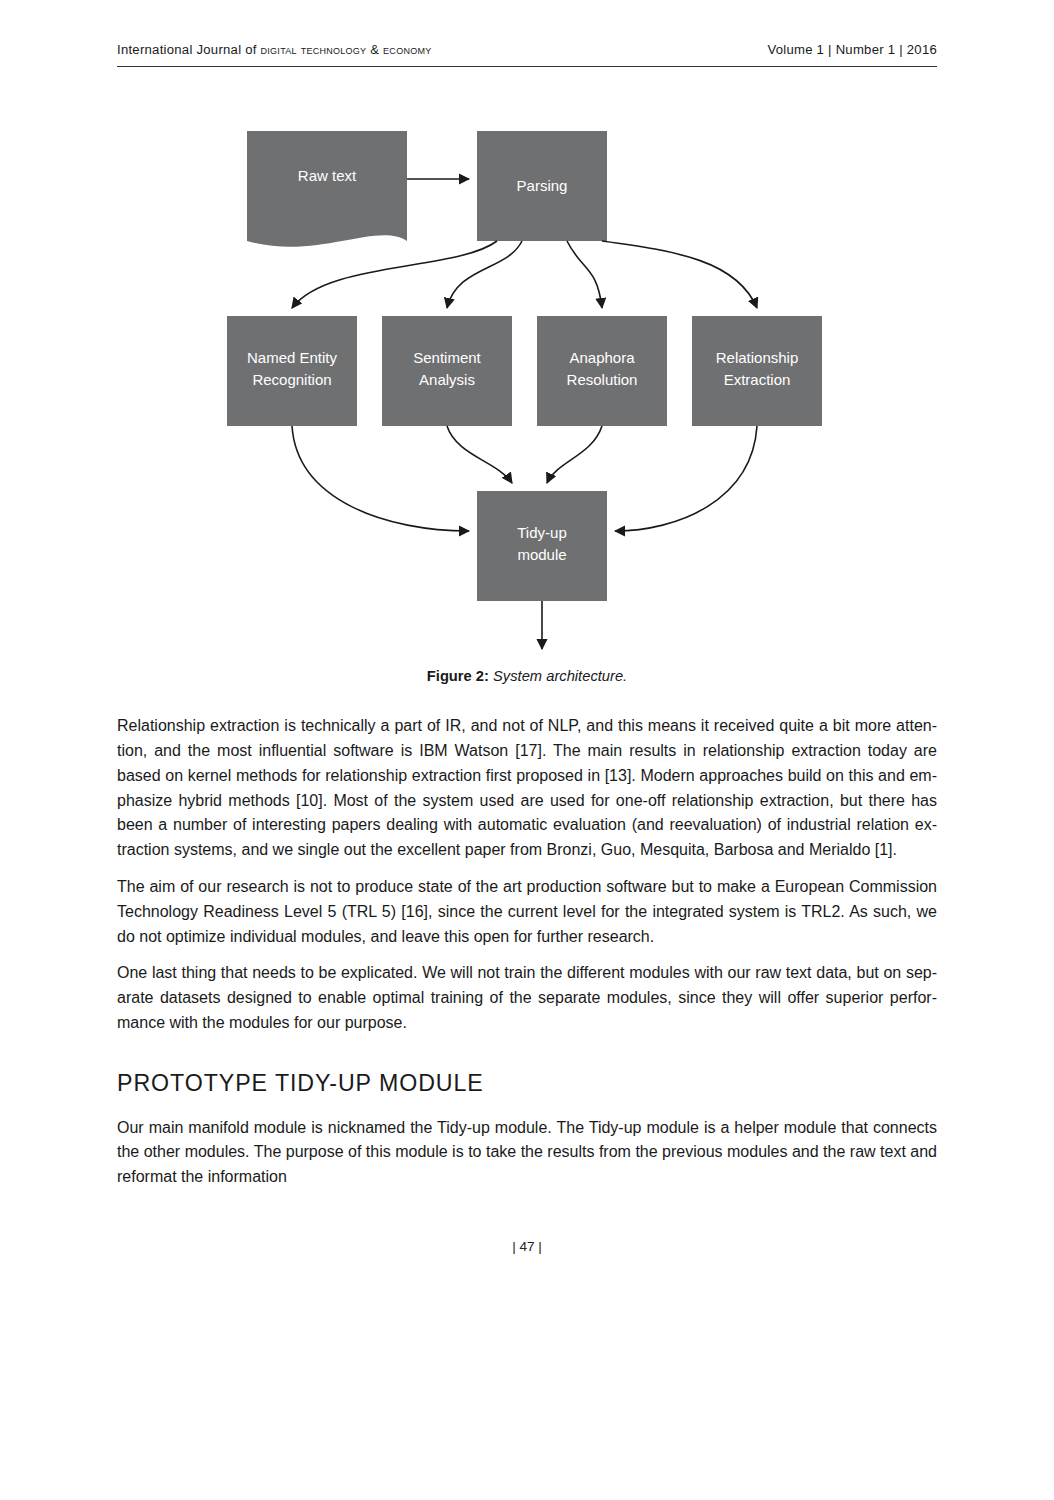International Journal of Digital Technology & Economy
Volume 1 | Number 1 | 2016
Raw text Parsing Named Entity Recognition Sentiment Analysis Anaphora Resolution Relationship Extraction Tidy-up module
Figure 2: System architecture.
Relationship extraction is technically a part of IR, and not of NLP, and this means it received quite a bit more attention, and the most influential software is IBM Watson [17]. The main results in relationship extraction today are based on kernel methods for relationship extraction first proposed in [13]. Modern approaches build on this and emphasize hybrid methods [10]. Most of the system used are used for one-off relationship extraction, but there has been a number of interesting papers dealing with automatic evaluation (and reevaluation) of industrial relation extraction systems, and we single out the excellent paper from Bronzi, Guo, Mesquita, Barbosa and Merialdo [1].
The aim of our research is not to produce state of the art production software but to make a European Commission Technology Readiness Level 5 (TRL 5) [16], since the current level for the integrated system is TRL2. As such, we do not optimize individual modules, and leave this open for further research.
One last thing that needs to be explicated. We will not train the different modules with our raw text data, but on separate datasets designed to enable optimal training of the separate modules, since they will offer superior performance with the modules for our purpose.
PROTOTYPE TIDY-UP MODULE
Our main manifold module is nicknamed the Tidy-up module. The Tidy-up module is a helper module that connects the other modules. The purpose of this module is to take the results from the previous modules and the raw text and reformat the information
| 47 |